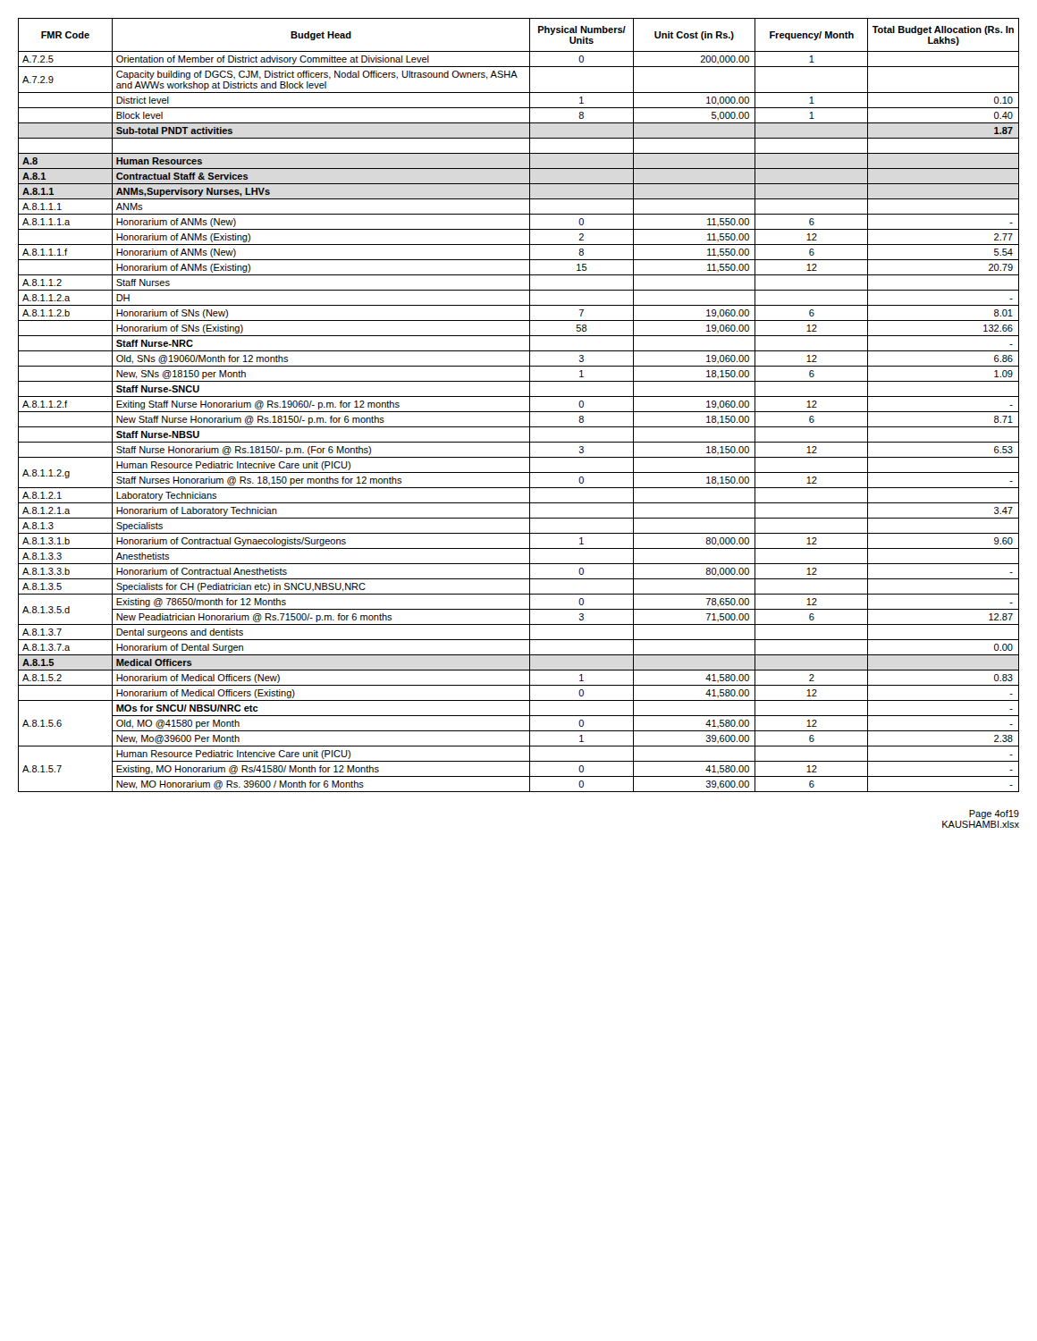| FMR Code | Budget Head | Physical Numbers/ Units | Unit Cost (in Rs.) | Frequency/ Month | Total Budget Allocation (Rs. In Lakhs) |
| --- | --- | --- | --- | --- | --- |
| A.7.2.5 | Orientation of Member of District advisory Committee at Divisional Level | 0 | 200,000.00 | 1 | |
| A.7.2.9 | Capacity building of DGCS, CJM, District officers, Nodal Officers, Ultrasound Owners, ASHA and AWWs workshop at Districts and Block level | | | | |
| | District level | 1 | 10,000.00 | 1 | 0.10 |
| | Block level | 8 | 5,000.00 | 1 | 0.40 |
| | Sub-total PNDT activities | | | | 1.87 |
| A.8 | Human Resources | | | | |
| A.8.1 | Contractual Staff & Services | | | | |
| A.8.1.1 | ANMs,Supervisory Nurses, LHVs | | | | |
| A.8.1.1.1 | ANMs | | | | |
| A.8.1.1.1.a | Honorarium of ANMs (New) | 0 | 11,550.00 | 6 | - |
| | Honorarium of ANMs (Existing) | 2 | 11,550.00 | 12 | 2.77 |
| A.8.1.1.1.f | Honorarium of ANMs (New) | 8 | 11,550.00 | 6 | 5.54 |
| | Honorarium of ANMs (Existing) | 15 | 11,550.00 | 12 | 20.79 |
| A.8.1.1.2 | Staff Nurses | | | | |
| A.8.1.1.2.a | DH | | | | - |
| A.8.1.1.2.b | Honorarium of SNs (New) | 7 | 19,060.00 | 6 | 8.01 |
| | Honorarium of SNs (Existing) | 58 | 19,060.00 | 12 | 132.66 |
| | Staff Nurse-NRC | | | | - |
| | Old, SNs @19060/Month for 12 months | 3 | 19,060.00 | 12 | 6.86 |
| | New, SNs @18150 per Month | 1 | 18,150.00 | 6 | 1.09 |
| | Staff Nurse-SNCU | | | | |
| A.8.1.1.2.f | Exiting Staff Nurse Honorarium @ Rs.19060/- p.m. for 12 months | 0 | 19,060.00 | 12 | - |
| | New Staff Nurse Honorarium @ Rs.18150/- p.m. for 6 months | 8 | 18,150.00 | 6 | 8.71 |
| | Staff Nurse-NBSU | | | | |
| | Staff Nurse Honorarium @ Rs.18150/- p.m. (For 6 Months) | 3 | 18,150.00 | 12 | 6.53 |
| A.8.1.1.2.g | Human Resource Pediatric Intecnive Care unit (PICU) | | | | |
| Staff Nurses Honorarium @ Rs. 18,150 per months for 12 months | 0 | 18,150.00 | 12 | - |
| A.8.1.2.1 | Laboratory Technicians | | | | |
| A.8.1.2.1.a | Honorarium of Laboratory Technician | | | | 3.47 |
| A.8.1.3 | Specialists | | | | |
| A.8.1.3.1.b | Honorarium of Contractual Gynaecologists/Surgeons | 1 | 80,000.00 | 12 | 9.60 |
| A.8.1.3.3 | Anesthetists | | | | |
| A.8.1.3.3.b | Honorarium of Contractual Anesthetists | 0 | 80,000.00 | 12 | - |
| A.8.1.3.5 | Specialists for CH (Pediatrician etc) in SNCU,NBSU,NRC | | | | |
| A.8.1.3.5.d | Existing @ 78650/month for 12 Months | 0 | 78,650.00 | 12 | - |
| New Peadiatrician Honorarium @ Rs.71500/- p.m. for 6 months | 3 | 71,500.00 | 6 | 12.87 |
| A.8.1.3.7 | Dental surgeons and dentists | | | | |
| A.8.1.3.7.a | Honorarium of Dental Surgen | | | | 0.00 |
| A.8.1.5 | Medical Officers | | | | |
| A.8.1.5.2 | Honorarium of Medical Officers (New) | 1 | 41,580.00 | 2 | 0.83 |
| | Honorarium of Medical Officers (Existing) | 0 | 41,580.00 | 12 | - |
| A.8.1.5.6 | MOs for SNCU/ NBSU/NRC etc | | | | - |
| Old, MO @41580 per Month | 0 | 41,580.00 | 12 | - |
| New, Mo@39600 Per Month | 1 | 39,600.00 | 6 | 2.38 |
| A.8.1.5.7 | Human Resource Pediatric Intencive Care unit (PICU) | | | | - |
| Existing, MO Honorarium @ Rs/41580/ Month for 12 Months | 0 | 41,580.00 | 12 | - |
| New, MO Honorarium @ Rs. 39600 / Month for 6 Months | 0 | 39,600.00 | 6 | - |
Page 4of19 KAUSHAMBI.xlsx